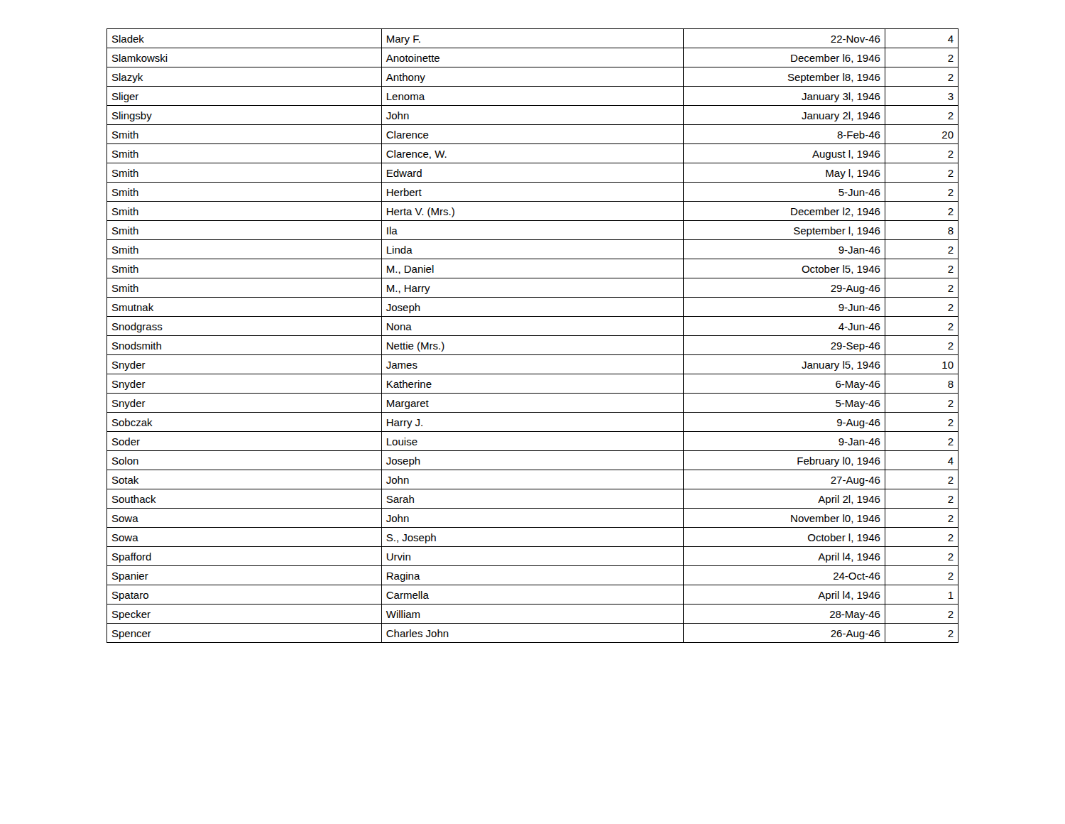| Sladek | Mary F. | 22-Nov-46 | 4 |
| Slamkowski | Anotoinette | December l6, 1946 | 2 |
| Slazyk | Anthony | September l8, 1946 | 2 |
| Sliger | Lenoma | January 3l, 1946 | 3 |
| Slingsby | John | January 2l, 1946 | 2 |
| Smith | Clarence | 8-Feb-46 | 20 |
| Smith | Clarence, W. | August l, 1946 | 2 |
| Smith | Edward | May l, 1946 | 2 |
| Smith | Herbert | 5-Jun-46 | 2 |
| Smith | Herta V. (Mrs.) | December l2, 1946 | 2 |
| Smith | Ila | September l, 1946 | 8 |
| Smith | Linda | 9-Jan-46 | 2 |
| Smith | M., Daniel | October l5, 1946 | 2 |
| Smith | M., Harry | 29-Aug-46 | 2 |
| Smutnak | Joseph | 9-Jun-46 | 2 |
| Snodgrass | Nona | 4-Jun-46 | 2 |
| Snodsmith | Nettie (Mrs.) | 29-Sep-46 | 2 |
| Snyder | James | January l5, 1946 | 10 |
| Snyder | Katherine | 6-May-46 | 8 |
| Snyder | Margaret | 5-May-46 | 2 |
| Sobczak | Harry J. | 9-Aug-46 | 2 |
| Soder | Louise | 9-Jan-46 | 2 |
| Solon | Joseph | February l0, 1946 | 4 |
| Sotak | John | 27-Aug-46 | 2 |
| Southack | Sarah | April 2l, 1946 | 2 |
| Sowa | John | November l0, 1946 | 2 |
| Sowa | S., Joseph | October l, 1946 | 2 |
| Spafford | Urvin | April l4, 1946 | 2 |
| Spanier | Ragina | 24-Oct-46 | 2 |
| Spataro | Carmella | April l4, 1946 | 1 |
| Specker | William | 28-May-46 | 2 |
| Spencer | Charles John | 26-Aug-46 | 2 |